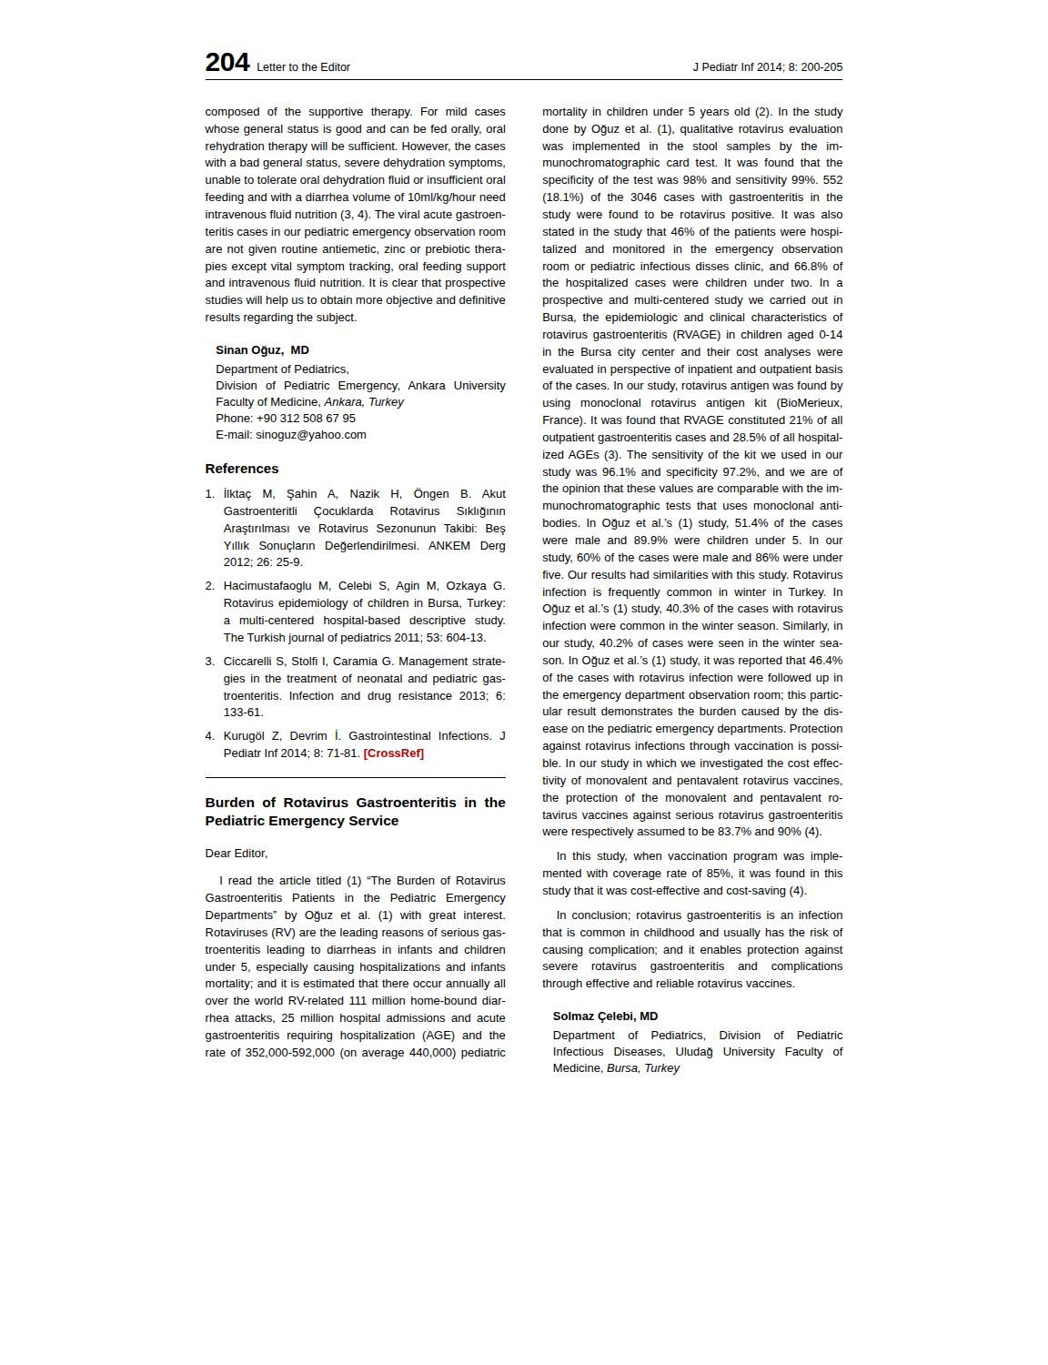204 Letter to the Editor
J Pediatr Inf 2014; 8: 200-205
composed of the supportive therapy. For mild cases whose general status is good and can be fed orally, oral rehydration therapy will be sufficient. However, the cases with a bad general status, severe dehydration symptoms, unable to tolerate oral dehydration fluid or insufficient oral feeding and with a diarrhea volume of 10ml/kg/hour need intravenous fluid nutrition (3, 4). The viral acute gastroenteritis cases in our pediatric emergency observation room are not given routine antiemetic, zinc or prebiotic therapies except vital symptom tracking, oral feeding support and intravenous fluid nutrition. It is clear that prospective studies will help us to obtain more objective and definitive results regarding the subject.
Sinan Oğuz, MD
Department of Pediatrics,
Division of Pediatric Emergency, Ankara University Faculty of Medicine, Ankara, Turkey
Phone: +90 312 508 67 95
E-mail: sinoguz@yahoo.com
References
İlktaç M, Şahin A, Nazik H, Öngen B. Akut Gastroenteritli Çocuklarda Rotavirus Sıklığının Araştırılması ve Rotavirus Sezonunun Takibi: Beş Yıllık Sonuçların Değerlendirilmesi. ANKEM Derg 2012; 26: 25-9.
Hacimustafaoglu M, Celebi S, Agin M, Ozkaya G. Rotavirus epidemiology of children in Bursa, Turkey: a multi-centered hospital-based descriptive study. The Turkish journal of pediatrics 2011; 53: 604-13.
Ciccarelli S, Stolfi I, Caramia G. Management strategies in the treatment of neonatal and pediatric gastroenteritis. Infection and drug resistance 2013; 6: 133-61.
Kurugöl Z, Devrim İ. Gastrointestinal Infections. J Pediatr Inf 2014; 8: 71-81. [CrossRef]
Burden of Rotavirus Gastroenteritis in the Pediatric Emergency Service
Dear Editor,
I read the article titled (1) “The Burden of Rotavirus Gastroenteritis Patients in the Pediatric Emergency Departments” by Oğuz et al. (1) with great interest. Rotaviruses (RV) are the leading reasons of serious gastroenteritis leading to diarrheas in infants and children under 5, especially causing hospitalizations and infants mortality; and it is estimated that there occur annually all over the world RV-related 111 million home-bound diarrhea attacks, 25 million hospital admissions and acute gastroenteritis requiring hospitalization (AGE) and the rate of 352,000-592,000 (on average 440,000) pediatric mortality in children under 5 years old (2). In the study done by Oğuz et al. (1), qualitative rotavirus evaluation was implemented in the stool samples by the immunochromatographic card test. It was found that the specificity of the test was 98% and sensitivity 99%. 552 (18.1%) of the 3046 cases with gastroenteritis in the study were found to be rotavirus positive. It was also stated in the study that 46% of the patients were hospitalized and monitored in the emergency observation room or pediatric infectious disses clinic, and 66.8% of the hospitalized cases were children under two. In a prospective and multi-centered study we carried out in Bursa, the epidemiologic and clinical characteristics of rotavirus gastroenteritis (RVAGE) in children aged 0-14 in the Bursa city center and their cost analyses were evaluated in perspective of inpatient and outpatient basis of the cases. In our study, rotavirus antigen was found by using monoclonal rotavirus antigen kit (BioMerieux, France). It was found that RVAGE constituted 21% of all outpatient gastroenteritis cases and 28.5% of all hospitalized AGEs (3). The sensitivity of the kit we used in our study was 96.1% and specificity 97.2%, and we are of the opinion that these values are comparable with the immunochromatographic tests that uses monoclonal antibodies. In Oğuz et al.’s (1) study, 51.4% of the cases were male and 89.9% were children under 5. In our study, 60% of the cases were male and 86% were under five. Our results had similarities with this study. Rotavirus infection is frequently common in winter in Turkey. In Oğuz et al.’s (1) study, 40.3% of the cases with rotavirus infection were common in the winter season. Similarly, in our study, 40.2% of cases were seen in the winter season. In Oğuz et al.’s (1) study, it was reported that 46.4% of the cases with rotavirus infection were followed up in the emergency department observation room; this particular result demonstrates the burden caused by the disease on the pediatric emergency departments. Protection against rotavirus infections through vaccination is possible. In our study in which we investigated the cost effectivity of monovalent and pentavalent rotavirus vaccines, the protection of the monovalent and pentavalent rotavirus vaccines against serious rotavirus gastroenteritis were respectively assumed to be 83.7% and 90% (4).
In this study, when vaccination program was implemented with coverage rate of 85%, it was found in this study that it was cost-effective and cost-saving (4).
In conclusion; rotavirus gastroenteritis is an infection that is common in childhood and usually has the risk of causing complication; and it enables protection against severe rotavirus gastroenteritis and complications through effective and reliable rotavirus vaccines.
Solmaz Çelebi, MD
Department of Pediatrics, Division of Pediatric Infectious Diseases, Uludağ University Faculty of Medicine, Bursa, Turkey